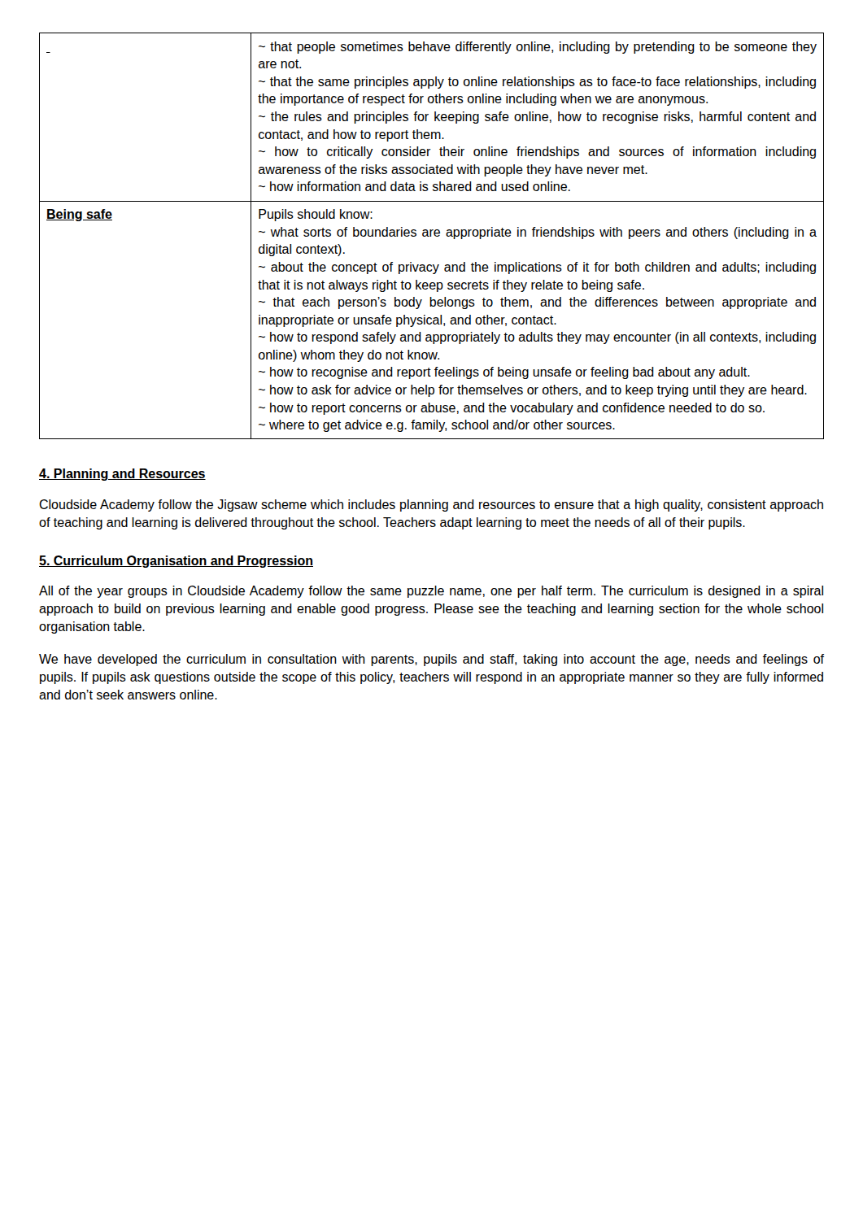| | ~ that people sometimes behave differently online, including by pretending to be someone they are not. ~ that the same principles apply to online relationships as to face-to face relationships, including the importance of respect for others online including when we are anonymous. ~ the rules and principles for keeping safe online, how to recognise risks, harmful content and contact, and how to report them. ~ how to critically consider their online friendships and sources of information including awareness of the risks associated with people they have never met. ~ how information and data is shared and used online. |
| Being safe | Pupils should know: ~ what sorts of boundaries are appropriate in friendships with peers and others (including in a digital context). ~ about the concept of privacy and the implications of it for both children and adults; including that it is not always right to keep secrets if they relate to being safe. ~ that each person’s body belongs to them, and the differences between appropriate and inappropriate or unsafe physical, and other, contact. ~ how to respond safely and appropriately to adults they may encounter (in all contexts, including online) whom they do not know. ~ how to recognise and report feelings of being unsafe or feeling bad about any adult. ~ how to ask for advice or help for themselves or others, and to keep trying until they are heard. ~ how to report concerns or abuse, and the vocabulary and confidence needed to do so. ~ where to get advice e.g. family, school and/or other sources. |
4. Planning and Resources
Cloudside Academy follow the Jigsaw scheme which includes planning and resources to ensure that a high quality, consistent approach of teaching and learning is delivered throughout the school. Teachers adapt learning to meet the needs of all of their pupils.
5. Curriculum Organisation and Progression
All of the year groups in Cloudside Academy follow the same puzzle name, one per half term. The curriculum is designed in a spiral approach to build on previous learning and enable good progress. Please see the teaching and learning section for the whole school organisation table.
We have developed the curriculum in consultation with parents, pupils and staff, taking into account the age, needs and feelings of pupils. If pupils ask questions outside the scope of this policy, teachers will respond in an appropriate manner so they are fully informed and don’t seek answers online.